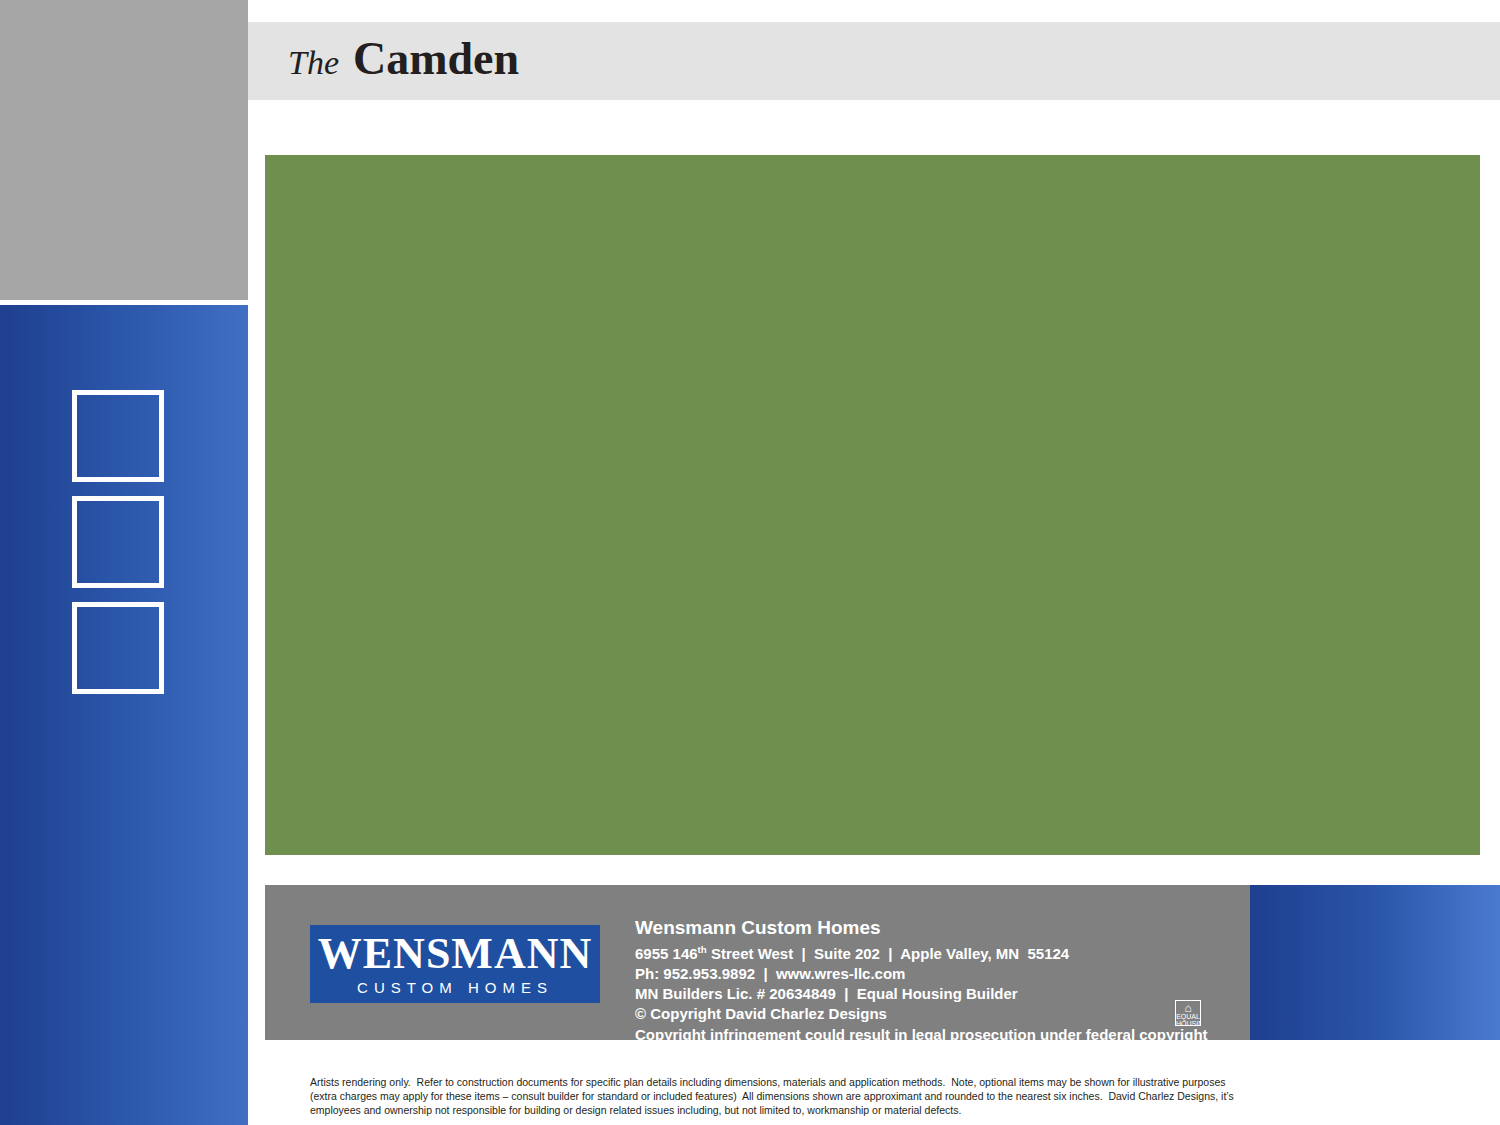The Camden
WENSMANN CUSTOM HOMES
Wensmann Custom Homes
6955 146th Street West | Suite 202 | Apple Valley, MN 55124
Ph: 952.953.9892 | www.wres-llc.com
MN Builders Lic. # 20634849 | Equal Housing Builder
© Copyright David Charlez Designs
Copyright infringement could result in legal prosecution under federal copyright law.
⌂ EQUAL HOUSING
Artists rendering only. Refer to construction documents for specific plan details including dimensions, materials and application methods. Note, optional items may be shown for illustrative purposes (extra charges may apply for these items – consult builder for standard or included features) All dimensions shown are approximant and rounded to the nearest six inches. David Charlez Designs, it’s employees and ownership not responsible for building or design related issues including, but not limited to, workmanship or material defects.